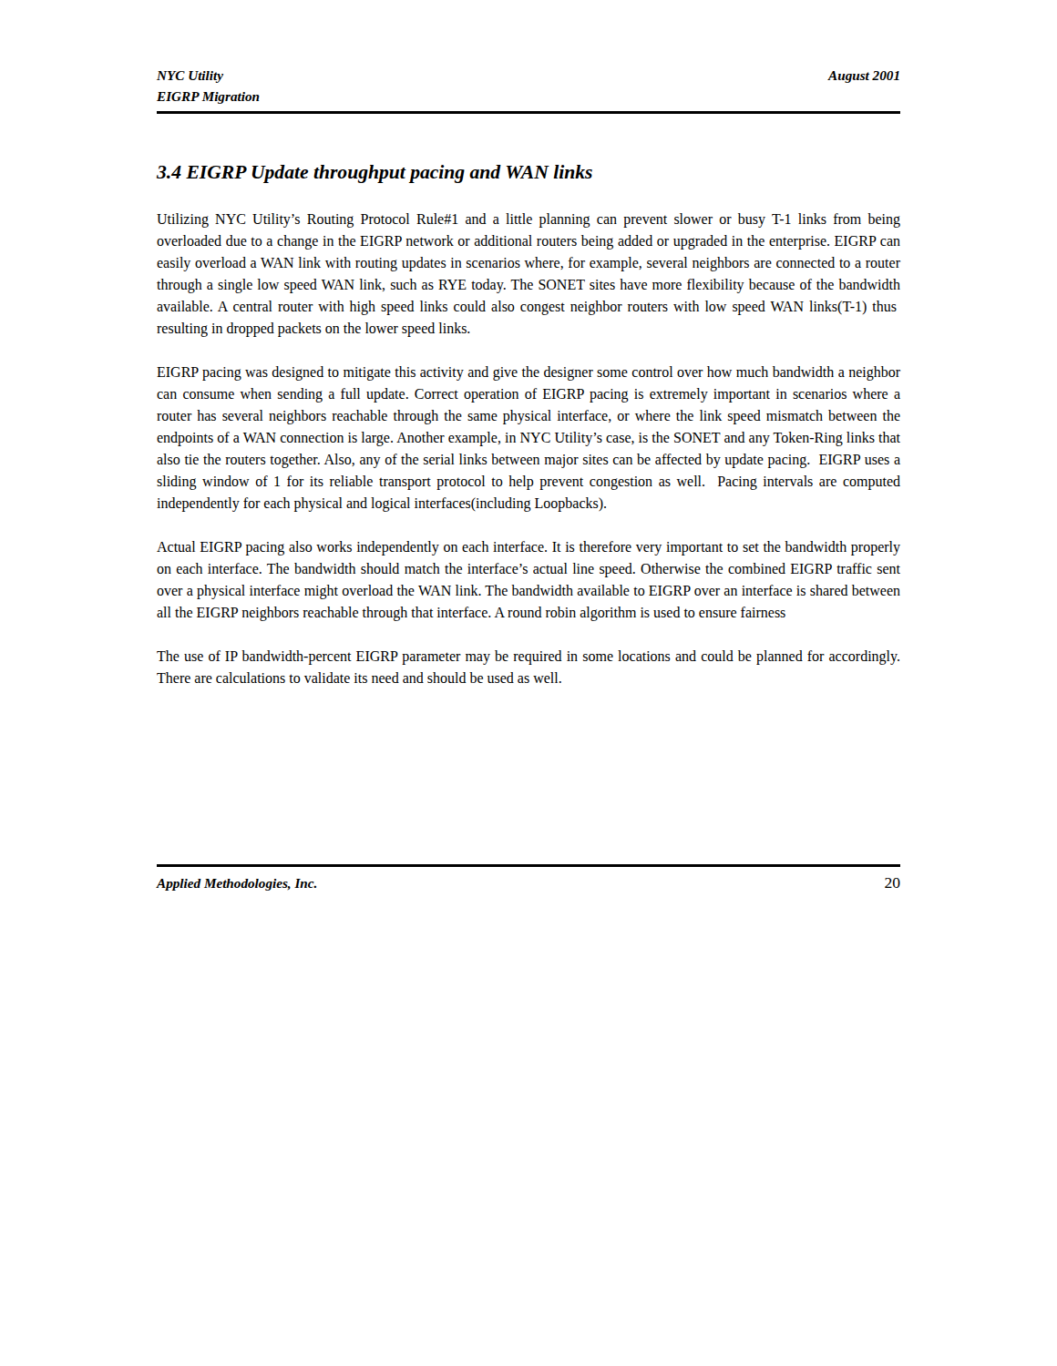NYC Utility
EIGRP Migration
August 2001
3.4 EIGRP Update throughput pacing and WAN links
Utilizing NYC Utility’s Routing Protocol Rule#1 and a little planning can prevent slower or busy T-1 links from being overloaded due to a change in the EIGRP network or additional routers being added or upgraded in the enterprise. EIGRP can easily overload a WAN link with routing updates in scenarios where, for example, several neighbors are connected to a router through a single low speed WAN link, such as RYE today. The SONET sites have more flexibility because of the bandwidth available. A central router with high speed links could also congest neighbor routers with low speed WAN links(T-1) thus resulting in dropped packets on the lower speed links.
EIGRP pacing was designed to mitigate this activity and give the designer some control over how much bandwidth a neighbor can consume when sending a full update. Correct operation of EIGRP pacing is extremely important in scenarios where a router has several neighbors reachable through the same physical interface, or where the link speed mismatch between the endpoints of a WAN connection is large. Another example, in NYC Utility’s case, is the SONET and any Token-Ring links that also tie the routers together. Also, any of the serial links between major sites can be affected by update pacing. EIGRP uses a sliding window of 1 for its reliable transport protocol to help prevent congestion as well. Pacing intervals are computed independently for each physical and logical interfaces(including Loopbacks).
Actual EIGRP pacing also works independently on each interface. It is therefore very important to set the bandwidth properly on each interface. The bandwidth should match the interface’s actual line speed. Otherwise the combined EIGRP traffic sent over a physical interface might overload the WAN link. The bandwidth available to EIGRP over an interface is shared between all the EIGRP neighbors reachable through that interface. A round robin algorithm is used to ensure fairness
The use of IP bandwidth-percent EIGRP parameter may be required in some locations and could be planned for accordingly. There are calculations to validate its need and should be used as well.
Applied Methodologies, Inc. 20